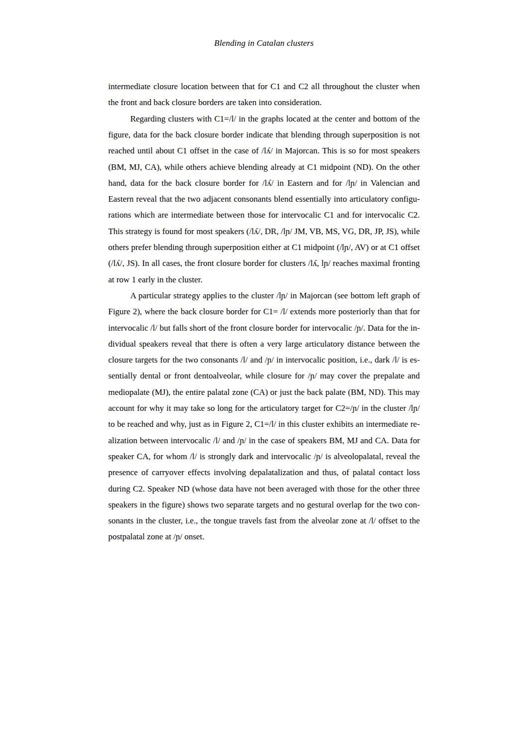Blending in Catalan clusters
intermediate closure location between that for C1 and C2 all throughout the cluster when the front and back closure borders are taken into consideration.
Regarding clusters with C1=/l/ in the graphs located at the center and bottom of the figure, data for the back closure border indicate that blending through superposition is not reached until about C1 offset in the case of /lʎ/ in Majorcan. This is so for most speakers (BM, MJ, CA), while others achieve blending already at C1 midpoint (ND). On the other hand, data for the back closure border for /lʎ/ in Eastern and for /lɲ/ in Valencian and Eastern reveal that the two adjacent consonants blend essentially into articulatory configurations which are intermediate between those for intervocalic C1 and for intervocalic C2. This strategy is found for most speakers (/lʎ/, DR, /lɲ/ JM, VB, MS, VG, DR, JP, JS), while others prefer blending through superposition either at C1 midpoint (/lɲ/, AV) or at C1 offset (/lʎ/, JS). In all cases, the front closure border for clusters /lʎ, lɲ/ reaches maximal fronting at row 1 early in the cluster.
A particular strategy applies to the cluster /lɲ/ in Majorcan (see bottom left graph of Figure 2), where the back closure border for C1= /l/ extends more posteriorly than that for intervocalic /l/ but falls short of the front closure border for intervocalic /ɲ/. Data for the individual speakers reveal that there is often a very large articulatory distance between the closure targets for the two consonants /l/ and /ɲ/ in intervocalic position, i.e., dark /l/ is essentially dental or front dentoalveolar, while closure for /ɲ/ may cover the prepalate and mediopalate (MJ), the entire palatal zone (CA) or just the back palate (BM, ND). This may account for why it may take so long for the articulatory target for C2=/ɲ/ in the cluster /lɲ/ to be reached and why, just as in Figure 2, C1=/l/ in this cluster exhibits an intermediate realization between intervocalic /l/ and /ɲ/ in the case of speakers BM, MJ and CA. Data for speaker CA, for whom /l/ is strongly dark and intervocalic /ɲ/ is alveolopalatal, reveal the presence of carryover effects involving depalatalization and thus, of palatal contact loss during C2. Speaker ND (whose data have not been averaged with those for the other three speakers in the figure) shows two separate targets and no gestural overlap for the two consonants in the cluster, i.e., the tongue travels fast from the alveolar zone at /l/ offset to the postpalatal zone at /ɲ/ onset.